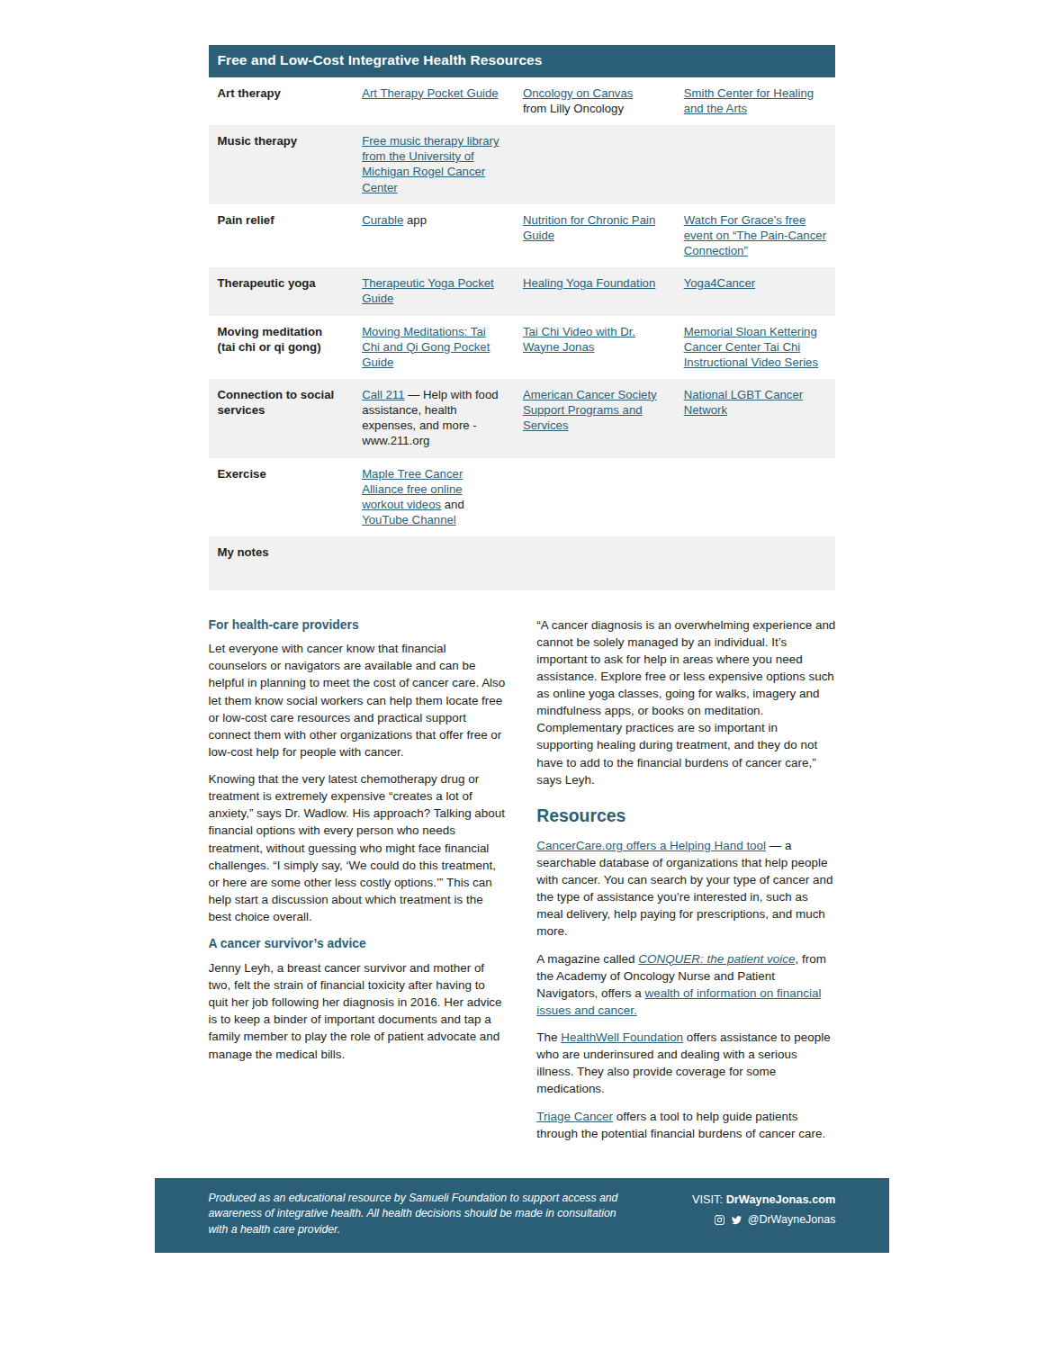Free and Low-Cost Integrative Health Resources
| Art therapy | Art Therapy Pocket Guide | Oncology on Canvas from Lilly Oncology | Smith Center for Healing and the Arts |
| Music therapy | Free music therapy library from the University of Michigan Rogel Cancer Center | | |
| Pain relief | Curable app | Nutrition for Chronic Pain Guide | Watch For Grace’s free event on “The Pain-Cancer Connection” |
| Therapeutic yoga | Therapeutic Yoga Pocket Guide | Healing Yoga Foundation | Yoga4Cancer |
| Moving meditation (tai chi or qi gong) | Moving Meditations: Tai Chi and Qi Gong Pocket Guide | Tai Chi Video with Dr. Wayne Jonas | Memorial Sloan Kettering Cancer Center Tai Chi Instructional Video Series |
| Connection to social services | Call 211 — Help with food assistance, health expenses, and more - www.211.org | American Cancer Society Support Programs and Services | National LGBT Cancer Network |
| Exercise | Maple Tree Cancer Alliance free online workout videos and YouTube Channel | | |
| My notes | | | |
For health-care providers
Let everyone with cancer know that financial counselors or navigators are available and can be helpful in planning to meet the cost of cancer care. Also let them know social workers can help them locate free or low-cost care resources and practical support connect them with other organizations that offer free or low-cost help for people with cancer.
Knowing that the very latest chemotherapy drug or treatment is extremely expensive “creates a lot of anxiety,” says Dr. Wadlow. His approach? Talking about financial options with every person who needs treatment, without guessing who might face financial challenges. “I simply say, ‘We could do this treatment, or here are some other less costly options.’” This can help start a discussion about which treatment is the best choice overall.
A cancer survivor’s advice
Jenny Leyh, a breast cancer survivor and mother of two, felt the strain of financial toxicity after having to quit her job following her diagnosis in 2016. Her advice is to keep a binder of important documents and tap a family member to play the role of patient advocate and manage the medical bills.
“A cancer diagnosis is an overwhelming experience and cannot be solely managed by an individual. It’s important to ask for help in areas where you need assistance. Explore free or less expensive options such as online yoga classes, going for walks, imagery and mindfulness apps, or books on meditation. Complementary practices are so important in supporting healing during treatment, and they do not have to add to the financial burdens of cancer care,” says Leyh.
Resources
CancerCare.org offers a Helping Hand tool — a searchable database of organizations that help people with cancer. You can search by your type of cancer and the type of assistance you’re interested in, such as meal delivery, help paying for prescriptions, and much more.
A magazine called CONQUER: the patient voice, from the Academy of Oncology Nurse and Patient Navigators, offers a wealth of information on financial issues and cancer.
The HealthWell Foundation offers assistance to people who are underinsured and dealing with a serious illness. They also provide coverage for some medications.
Triage Cancer offers a tool to help guide patients through the potential financial burdens of cancer care.
Produced as an educational resource by Samueli Foundation to support access and awareness of integrative health. All health decisions should be made in consultation with a health care provider.
VISIT: DrWayneJonas.com
@DrWayneJonas